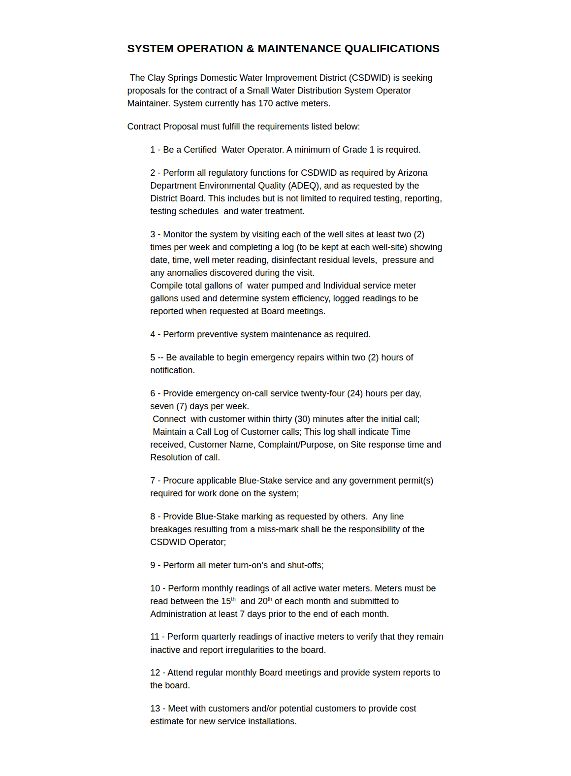SYSTEM OPERATION & MAINTENANCE QUALIFICATIONS
The Clay Springs Domestic Water Improvement District (CSDWID) is seeking proposals for the contract of a Small Water Distribution System Operator Maintainer. System currently has 170 active meters.
Contract Proposal must fulfill the requirements listed below:
1 - Be a Certified Water Operator. A minimum of Grade 1 is required.
2 - Perform all regulatory functions for CSDWID as required by Arizona Department Environmental Quality (ADEQ), and as requested by the District Board. This includes but is not limited to required testing, reporting, testing schedules and water treatment.
3 - Monitor the system by visiting each of the well sites at least two (2) times per week and completing a log (to be kept at each well-site) showing date, time, well meter reading, disinfectant residual levels, pressure and any anomalies discovered during the visit.
Compile total gallons of water pumped and Individual service meter gallons used and determine system efficiency, logged readings to be reported when requested at Board meetings.
4 - Perform preventive system maintenance as required.
5 -- Be available to begin emergency repairs within two (2) hours of notification.
6 - Provide emergency on-call service twenty-four (24) hours per day, seven (7) days per week.
Connect with customer within thirty (30) minutes after the initial call;
Maintain a Call Log of Customer calls; This log shall indicate Time received, Customer Name, Complaint/Purpose, on Site response time and Resolution of call.
7 - Procure applicable Blue-Stake service and any government permit(s) required for work done on the system;
8 - Provide Blue-Stake marking as requested by others. Any line breakages resulting from a miss-mark shall be the responsibility of the CSDWID Operator;
9 - Perform all meter turn-on’s and shut-offs;
10 - Perform monthly readings of all active water meters. Meters must be read between the 15th and 20th of each month and submitted to Administration at least 7 days prior to the end of each month.
11 - Perform quarterly readings of inactive meters to verify that they remain inactive and report irregularities to the board.
12 - Attend regular monthly Board meetings and provide system reports to the board.
13 - Meet with customers and/or potential customers to provide cost estimate for new service installations.